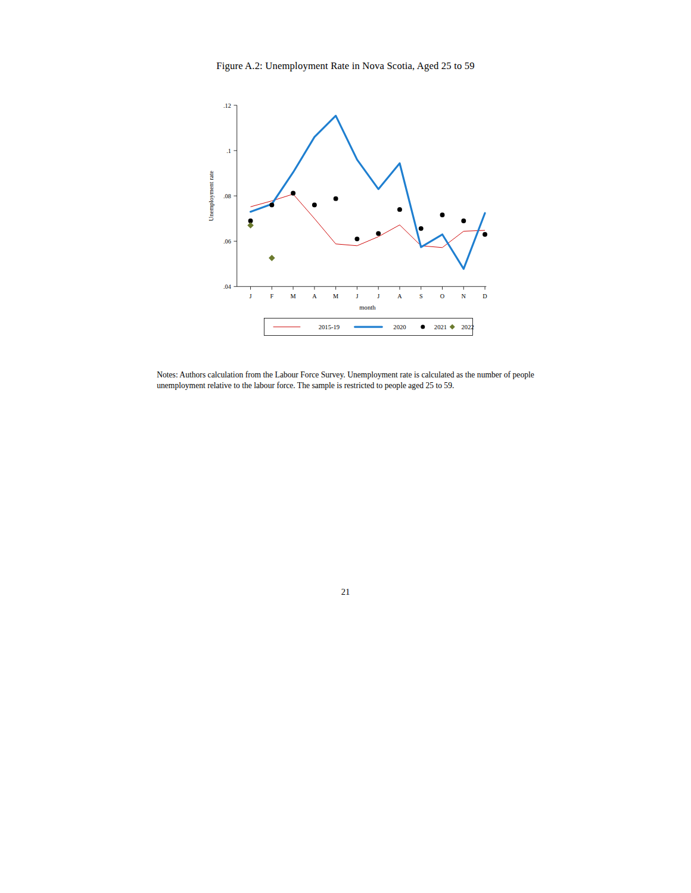Figure A.2: Unemployment Rate in Nova Scotia, Aged 25 to 59
.04 .06 .08 .1 .12 Unemployment rate J F M A M J J A S O N D month 2015-19 2020 2021 2022
Notes: Authors calculation from the Labour Force Survey. Unemployment rate is calculated as the number of people unemployment relative to the labour force. The sample is restricted to people aged 25 to 59.
21